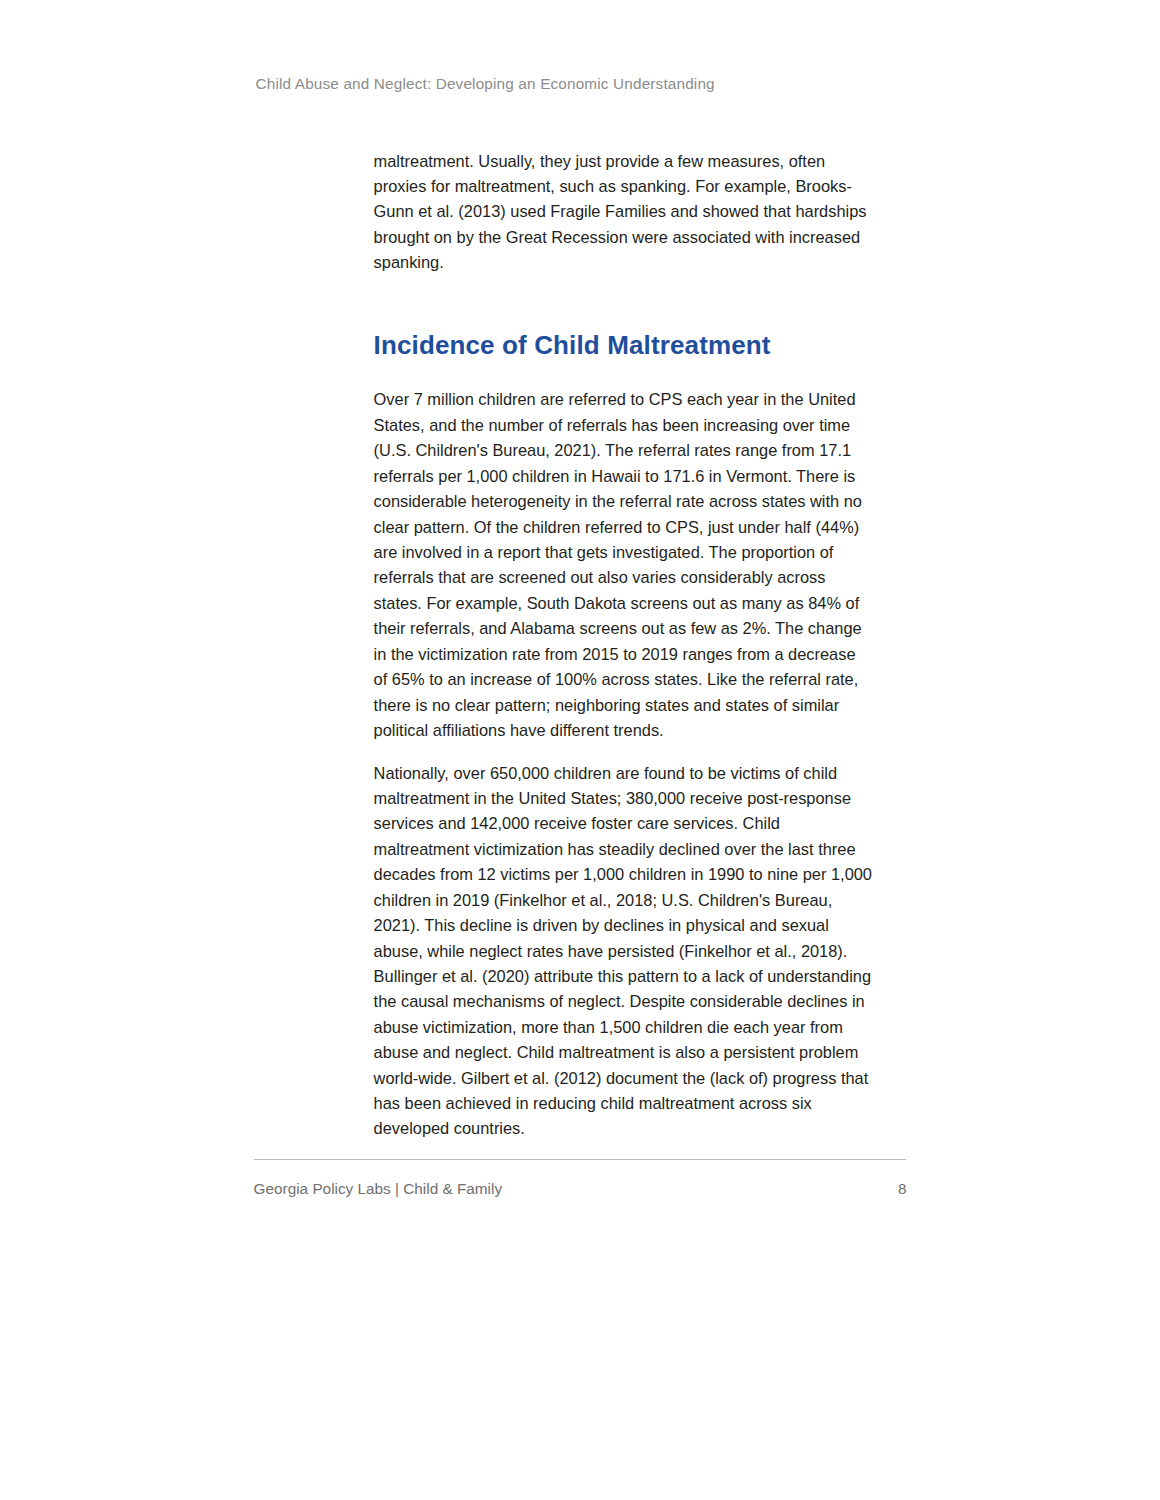Child Abuse and Neglect: Developing an Economic Understanding
maltreatment. Usually, they just provide a few measures, often proxies for maltreatment, such as spanking. For example, Brooks-Gunn et al. (2013) used Fragile Families and showed that hardships brought on by the Great Recession were associated with increased spanking.
Incidence of Child Maltreatment
Over 7 million children are referred to CPS each year in the United States, and the number of referrals has been increasing over time (U.S. Children's Bureau, 2021). The referral rates range from 17.1 referrals per 1,000 children in Hawaii to 171.6 in Vermont. There is considerable heterogeneity in the referral rate across states with no clear pattern. Of the children referred to CPS, just under half (44%) are involved in a report that gets investigated. The proportion of referrals that are screened out also varies considerably across states. For example, South Dakota screens out as many as 84% of their referrals, and Alabama screens out as few as 2%. The change in the victimization rate from 2015 to 2019 ranges from a decrease of 65% to an increase of 100% across states. Like the referral rate, there is no clear pattern; neighboring states and states of similar political affiliations have different trends.
Nationally, over 650,000 children are found to be victims of child maltreatment in the United States; 380,000 receive post-response services and 142,000 receive foster care services. Child maltreatment victimization has steadily declined over the last three decades from 12 victims per 1,000 children in 1990 to nine per 1,000 children in 2019 (Finkelhor et al., 2018; U.S. Children's Bureau, 2021). This decline is driven by declines in physical and sexual abuse, while neglect rates have persisted (Finkelhor et al., 2018). Bullinger et al. (2020) attribute this pattern to a lack of understanding the causal mechanisms of neglect. Despite considerable declines in abuse victimization, more than 1,500 children die each year from abuse and neglect. Child maltreatment is also a persistent problem world-wide. Gilbert et al. (2012) document the (lack of) progress that has been achieved in reducing child maltreatment across six developed countries.
Georgia Policy Labs | Child & Family 8